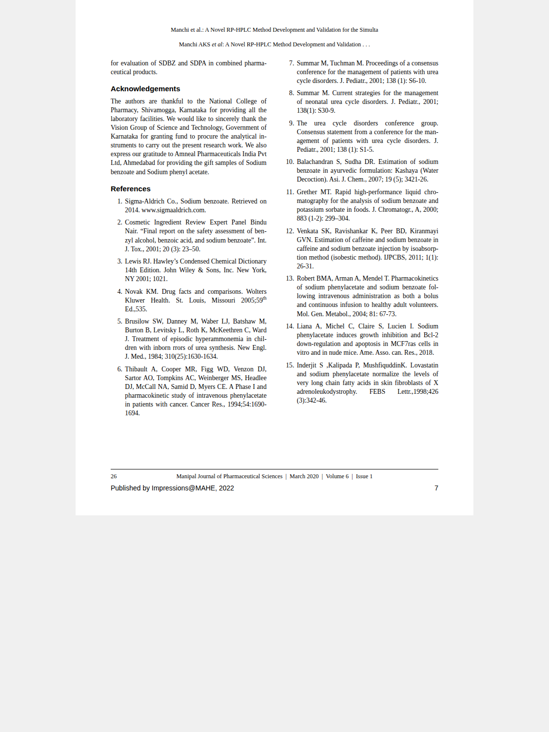Manchi et al.: A Novel RP-HPLC Method Development and Validation for the Simulta
Manchi AKS et al: A Novel RP-HPLC Method Development and Validation . . .
for evaluation of SDBZ and SDPA in combined pharmaceutical products.
Acknowledgements
The authors are thankful to the National College of Pharmacy, Shivamogga, Karnataka for providing all the laboratory facilities. We would like to sincerely thank the Vision Group of Science and Technology, Government of Karnataka for granting fund to procure the analytical instruments to carry out the present research work. We also express our gratitude to Amneal Pharmaceuticals India Pvt Ltd, Ahmedabad for providing the gift samples of Sodium benzoate and Sodium phenyl acetate.
References
Sigma-Aldrich Co., Sodium benzoate. Retrieved on 2014. www.sigmaaldrich.com.
Cosmetic Ingredient Review Expert Panel Bindu Nair. “Final report on the safety assessment of benzyl alcohol, benzoic acid, and sodium benzoate”. Int. J. Tox., 2001; 20 (3): 23–50.
Lewis RJ. Hawley’s Condensed Chemical Dictionary 14th Edition. John Wiley & Sons, Inc. New York, NY 2001; 1021.
Novak KM. Drug facts and comparisons. Wolters Kluwer Health. St. Louis, Missouri 2005;59th Ed.,535.
Brusilow SW, Danney M, Waber LJ, Batshaw M, Burton B, Levitsky L, Roth K, McKeethren C, Ward J. Treatment of episodic hyperammonemia in children with inborn rrors of urea synthesis. New Engl. J. Med., 1984; 310(25):1630-1634.
Thibault A, Cooper MR, Figg WD, Venzon DJ, Sartor AO, Tompkins AC, Weinberger MS, Headlee DJ, McCall NA, Samid D, Myers CE. A Phase I and pharmacokinetic study of intravenous phenylacetate in patients with cancer. Cancer Res., 1994;54:1690-1694.
Summar M, Tuchman M. Proceedings of a consensus conference for the management of patients with urea cycle disorders. J. Pediatr., 2001; 138 (1): S6-10.
Summar M. Current strategies for the management of neonatal urea cycle disorders. J. Pediatr., 2001; 138(1): S30-9.
The urea cycle disorders conference group. Consensus statement from a conference for the management of patients with urea cycle disorders. J. Pediatr., 2001; 138 (1): S1-5.
Balachandran S, Sudha DR. Estimation of sodium benzoate in ayurvedic formulation: Kashaya (Water Decoction). Asi. J. Chem., 2007; 19 (5); 3421-26.
Grether MT. Rapid high-performance liquid chromatography for the analysis of sodium benzoate and potassium sorbate in foods. J. Chromatogr., A, 2000; 883 (1-2): 299–304.
Venkata SK, Ravishankar K, Peer BD, Kiranmayi GVN. Estimation of caffeine and sodium benzoate in caffeine and sodium benzoate injection by isoabsorption method (isobestic method). IJPCBS, 2011; 1(1): 26-31.
Robert BMA, Arman A, Mendel T. Pharmacokinetics of sodium phenylacetate and sodium benzoate following intravenous administration as both a bolus and continuous infusion to healthy adult volunteers. Mol. Gen. Metabol., 2004; 81: 67-73.
Liana A, Michel C, Claire S, Lucien I. Sodium phenylacetate induces growth inhibition and Bcl-2 down-regulation and apoptosis in MCF7ras cells in vitro and in nude mice. Ame. Asso. can. Res., 2018.
Inderjit S ,Kalipada P, MushfiquddinK. Lovastatin and sodium phenylacetate normalize the levels of very long chain fatty acids in skin fibroblasts of X adrenoleukodystrophy. FEBS Lettr.,1998;426 (3):342-46.
26
Manipal Journal of Pharmaceutical Sciences | March 2020 | Volume 6 | Issue 1
Published by Impressions@MAHE, 2022
7